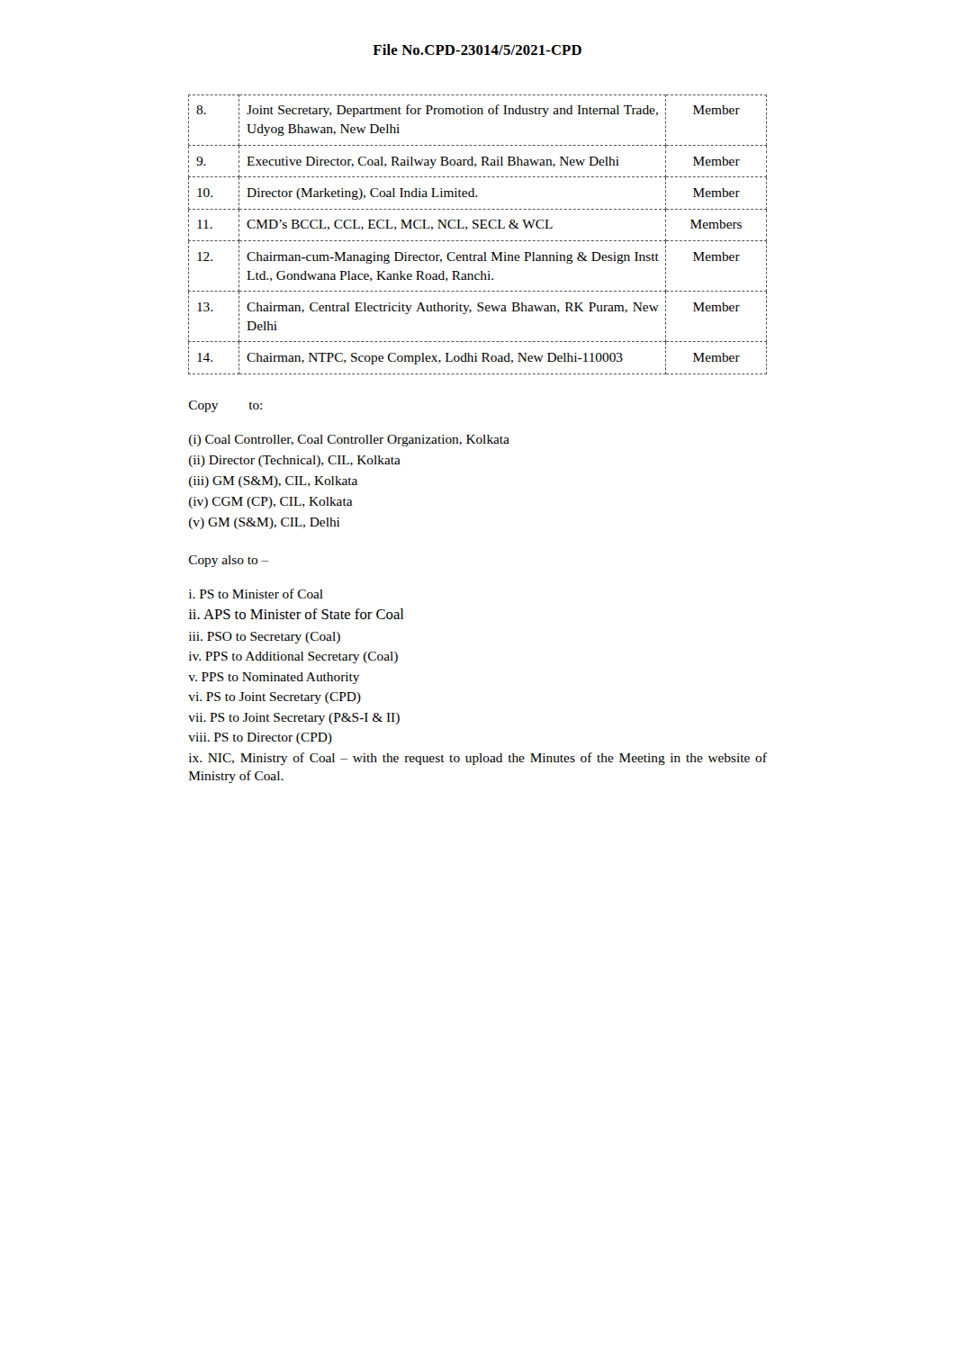File No.CPD-23014/5/2021-CPD
| 8. | Joint Secretary, Department for Promotion of Industry and Internal Trade, Udyog Bhawan, New Delhi | Member |
| 9. | Executive Director, Coal, Railway Board, Rail Bhawan, New Delhi | Member |
| 10. | Director (Marketing), Coal India Limited. | Member |
| 11. | CMD’s BCCL, CCL, ECL, MCL, NCL, SECL & WCL | Members |
| 12. | Chairman-cum-Managing Director, Central Mine Planning & Design Instt Ltd., Gondwana Place, Kanke Road, Ranchi. | Member |
| 13. | Chairman, Central Electricity Authority, Sewa Bhawan, RK Puram, New Delhi | Member |
| 14. | Chairman, NTPC, Scope Complex, Lodhi Road, New Delhi-110003 | Member |
Copy to:
(i) Coal Controller, Coal Controller Organization, Kolkata
(ii) Director (Technical), CIL, Kolkata
(iii) GM (S&M), CIL, Kolkata
(iv) CGM (CP), CIL, Kolkata
(v) GM (S&M), CIL, Delhi
Copy also to –
i. PS to Minister of Coal
ii. APS to Minister of State for Coal
iii. PSO to Secretary (Coal)
iv. PPS to Additional Secretary (Coal)
v. PPS to Nominated Authority
vi. PS to Joint Secretary (CPD)
vii. PS to Joint Secretary (P&S-I & II)
viii. PS to Director (CPD)
ix. NIC, Ministry of Coal – with the request to upload the Minutes of the Meeting in the website of Ministry of Coal.